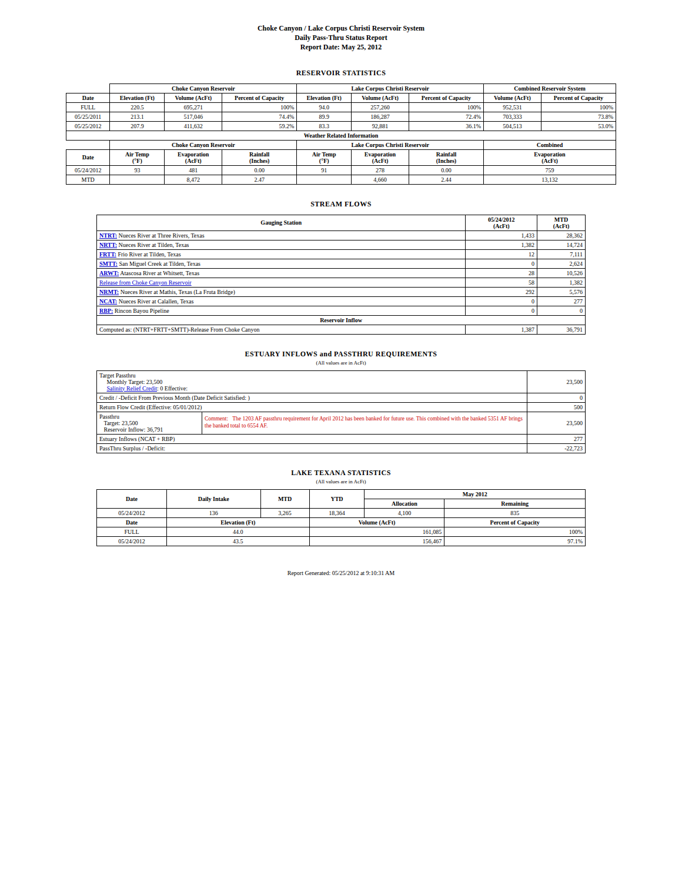Choke Canyon / Lake Corpus Christi Reservoir System
Daily Pass-Thru Status Report
Report Date: May 25, 2012
RESERVOIR STATISTICS
| | Choke Canyon Reservoir | Lake Corpus Christi Reservoir | Combined Reservoir System |
| Date | Elevation (Ft) | Volume (AcFt) | Percent of Capacity | Elevation (Ft) | Volume (AcFt) | Percent of Capacity | Volume (AcFt) | Percent of Capacity |
| FULL | 220.5 | 695,271 | 100% | 94.0 | 257,260 | 100% | 952,531 | 100% |
| 05/25/2011 | 213.1 | 517,046 | 74.4% | 89.9 | 186,287 | 72.4% | 703,333 | 73.8% |
| 05/25/2012 | 207.9 | 411,632 | 59.2% | 83.3 | 92,881 | 36.1% | 504,513 | 53.0% |
| Weather Related Information |
| | Choke Canyon Reservoir | Lake Corpus Christi Reservoir | Combined |
| Date | Air Temp (°F) | Evaporation (AcFt) | Rainfall (Inches) | Air Temp (°F) | Evaporation (AcFt) | Rainfall (Inches) | Evaporation (AcFt) |
| 05/24/2012 | 93 | 481 | 0.00 | 91 | 278 | 0.00 | 759 |
| MTD | | 8,472 | 2.47 | | 4,660 | 2.44 | 13,132 |
STREAM FLOWS
| Gauging Station | 05/24/2012 (AcFt) | MTD (AcFt) |
| --- | --- | --- |
| NTRT: Nueces River at Three Rivers, Texas | 1,433 | 28,362 |
| NRTT: Nueces River at Tilden, Texas | 1,382 | 14,724 |
| FRTT: Frio River at Tilden, Texas | 12 | 7,111 |
| SMTT: San Miguel Creek at Tilden, Texas | 0 | 2,624 |
| ARWT: Atascosa River at Whitsett, Texas | 28 | 10,526 |
| Release from Choke Canyon Reservoir | 58 | 1,382 |
| NRMT: Nueces River at Mathis, Texas (La Fruta Bridge) | 292 | 5,576 |
| NCAT: Nueces River at Calallen, Texas | 0 | 277 |
| RBP: Rincon Bayou Pipeline | 0 | 0 |
| Reservoir Inflow |
| Computed as: (NTRT+FRTT+SMTT)-Release From Choke Canyon | 1,387 | 36,791 |
ESTUARY INFLOWS and PASSTHRU REQUIREMENTS
(All values are in AcFt)
| Target Passthru Monthly Target: 23,500 Salinity Relief Credit : 0 Effective: | 23,500 |
| Credit / -Deficit From Previous Month (Date Deficit Satisfied: ) | 0 |
| Return Flow Credit (Effective: 05/01/2012) | 500 |
| Passthru Target: 23,500 Reservoir Inflow: 36,791 | Comment: The 1203 AF passthru requirement for April 2012 has been banked for future use. This combined with the banked 5351 AF brings the banked total to 6554 AF. | 23,500 |
| Estuary Inflows (NCAT + RBP) | 277 |
| PassThru Surplus / -Deficit: | -22,723 |
LAKE TEXANA STATISTICS
(All values are in AcFt)
| Date | Daily Intake | MTD | YTD | May 2012 |
| --- | --- | --- | --- | --- |
| Allocation | Remaining |
| 05/24/2012 | 136 | 3,265 | 18,364 | 4,100 | 835 |
| Date | Elevation (Ft) | Volume (AcFt) | Percent of Capacity |
| FULL | 44.0 | 161,085 | 100% |
| 05/24/2012 | 43.5 | 156,467 | 97.1% |
Report Generated: 05/25/2012 at 9:10:31 AM